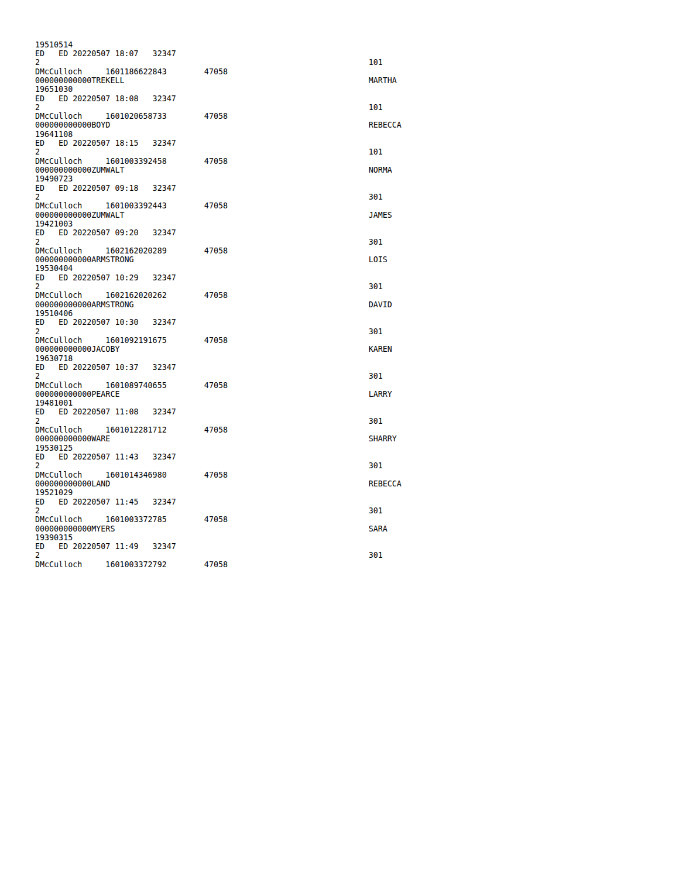19510514
ED   ED 20220507 18:07   32347
2                                                                      101
DMcCulloch     1601186622843        47058
000000000000TREKELL                                                    MARTHA
19651030
ED   ED 20220507 18:08   32347
2                                                                      101
DMcCulloch     1601020658733        47058
000000000000BOYD                                                       REBECCA
19641108
ED   ED 20220507 18:15   32347
2                                                                      101
DMcCulloch     1601003392458        47058
000000000000ZUMWALT                                                    NORMA
19490723
ED   ED 20220507 09:18   32347
2                                                                      301
DMcCulloch     1601003392443        47058
000000000000ZUMWALT                                                    JAMES
19421003
ED   ED 20220507 09:20   32347
2                                                                      301
DMcCulloch     1602162020289        47058
000000000000ARMSTRONG                                                  LOIS
19530404
ED   ED 20220507 10:29   32347
2                                                                      301
DMcCulloch     1602162020262        47058
000000000000ARMSTRONG                                                  DAVID
19510406
ED   ED 20220507 10:30   32347
2                                                                      301
DMcCulloch     1601092191675        47058
000000000000JACOBY                                                     KAREN
19630718
ED   ED 20220507 10:37   32347
2                                                                      301
DMcCulloch     1601089740655        47058
000000000000PEARCE                                                     LARRY
19481001
ED   ED 20220507 11:08   32347
2                                                                      301
DMcCulloch     1601012281712        47058
000000000000WARE                                                       SHARRY
19530125
ED   ED 20220507 11:43   32347
2                                                                      301
DMcCulloch     1601014346980        47058
000000000000LAND                                                       REBECCA
19521029
ED   ED 20220507 11:45   32347
2                                                                      301
DMcCulloch     1601003372785        47058
000000000000MYERS                                                      SARA
19390315
ED   ED 20220507 11:49   32347
2                                                                      301
DMcCulloch     1601003372792        47058